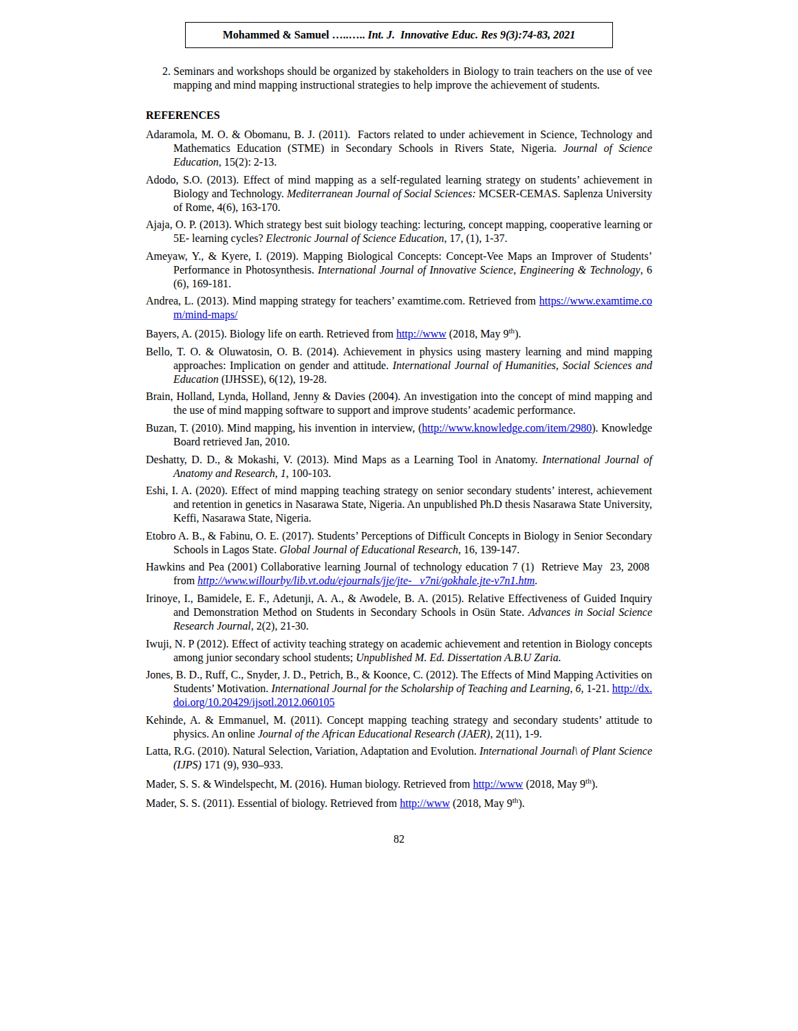Mohammed & Samuel …..….. Int. J. Innovative Educ. Res 9(3):74-83, 2021
Seminars and workshops should be organized by stakeholders in Biology to train teachers on the use of vee mapping and mind mapping instructional strategies to help improve the achievement of students.
References
Adaramola, M. O. & Obomanu, B. J. (2011). Factors related to under achievement in Science, Technology and Mathematics Education (STME) in Secondary Schools in Rivers State, Nigeria. Journal of Science Education, 15(2): 2-13.
Adodo, S.O. (2013). Effect of mind mapping as a self-regulated learning strategy on students’ achievement in Biology and Technology. Mediterranean Journal of Social Sciences: MCSER-CEMAS. Saplenza University of Rome, 4(6), 163-170.
Ajaja, O. P. (2013). Which strategy best suit biology teaching: lecturing, concept mapping, cooperative learning or 5E- learning cycles? Electronic Journal of Science Education, 17, (1), 1-37.
Ameyaw, Y., & Kyere, I. (2019). Mapping Biological Concepts: Concept-Vee Maps an Improver of Students’ Performance in Photosynthesis. International Journal of Innovative Science, Engineering & Technology, 6 (6), 169-181.
Andrea, L. (2013). Mind mapping strategy for teachers’ examtime.com. Retrieved from https://www.examtime.com/mind-maps/
Bayers, A. (2015). Biology life on earth. Retrieved from http://www (2018, May 9th).
Bello, T. O. & Oluwatosin, O. B. (2014). Achievement in physics using mastery learning and mind mapping approaches: Implication on gender and attitude. International Journal of Humanities, Social Sciences and Education (IJHSSE), 6(12), 19-28.
Brain, Holland, Lynda, Holland, Jenny & Davies (2004). An investigation into the concept of mind mapping and the use of mind mapping software to support and improve students’ academic performance.
Buzan, T. (2010). Mind mapping, his invention in interview, (http://www.knowledge.com/item/2980). Knowledge Board retrieved Jan, 2010.
Deshatty, D. D., & Mokashi, V. (2013). Mind Maps as a Learning Tool in Anatomy. International Journal of Anatomy and Research, 1, 100-103.
Eshi, I. A. (2020). Effect of mind mapping teaching strategy on senior secondary students’ interest, achievement and retention in genetics in Nasarawa State, Nigeria. An unpublished Ph.D thesis Nasarawa State University, Keffi, Nasarawa State, Nigeria.
Etobro A. B., & Fabinu, O. E. (2017). Students’ Perceptions of Difficult Concepts in Biology in Senior Secondary Schools in Lagos State. Global Journal of Educational Research, 16, 139-147.
Hawkins and Pea (2001) Collaborative learning Journal of technology education 7 (1) Retrieve May 23, 2008 from http://www.willourby/lib.vt.odu/ejournals/jje/jte- v7ni/gokhale.jte-v7n1.htm.
Irinoye, I., Bamidele, E. F., Adetunji, A. A., & Awodele, B. A. (2015). Relative Effectiveness of Guided Inquiry and Demonstration Method on Students in Secondary Schools in Osün State. Advances in Social Science Research Journal, 2(2), 21-30.
Iwuji, N. P (2012). Effect of activity teaching strategy on academic achievement and retention in Biology concepts among junior secondary school students; Unpublished M. Ed. Dissertation A.B.U Zaria.
Jones, B. D., Ruff, C., Snyder, J. D., Petrich, B., & Koonce, C. (2012). The Effects of Mind Mapping Activities on Students’ Motivation. International Journal for the Scholarship of Teaching and Learning, 6, 1-21. http://dx.doi.org/10.20429/ijsotl.2012.060105
Kehinde, A. & Emmanuel, M. (2011). Concept mapping teaching strategy and secondary students’ attitude to physics. An online Journal of the African Educational Research (JAER), 2(11), 1-9.
Latta, R.G. (2010). Natural Selection, Variation, Adaptation and Evolution. International Journal\ of Plant Science (IJPS) 171 (9), 930–933.
Mader, S. S. & Windelspecht, M. (2016). Human biology. Retrieved from http://www (2018, May 9th).
Mader, S. S. (2011). Essential of biology. Retrieved from http://www (2018, May 9th).
82